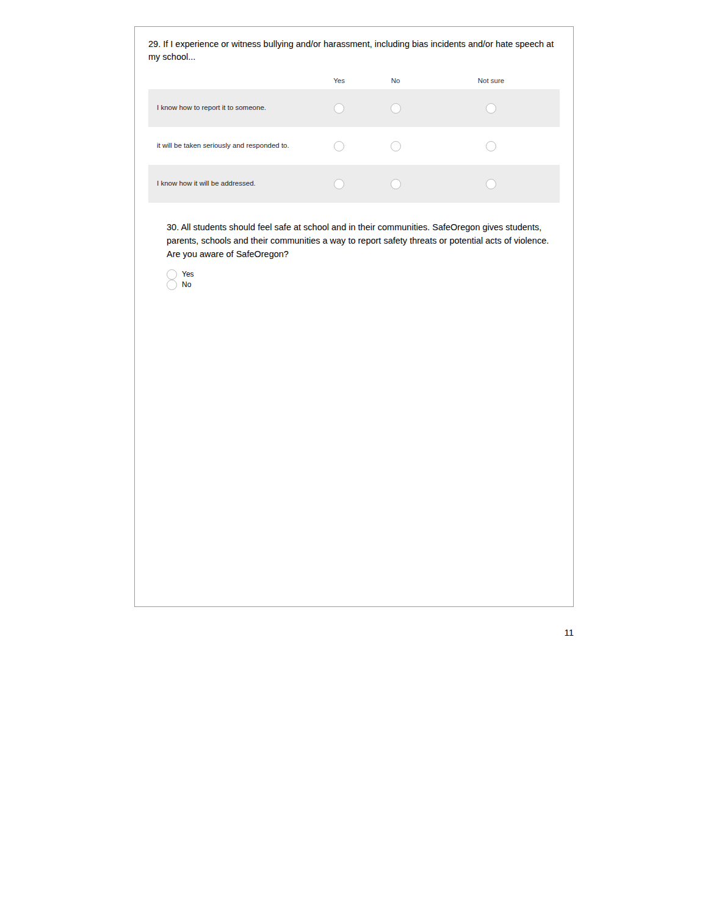29. If I experience or witness bullying and/or harassment, including bias incidents and/or hate speech at my school...
| | Yes | No | Not sure |
| --- | --- | --- | --- |
| I know how to report it to someone. | | | |
| it will be taken seriously and responded to. | | | |
| I know how it will be addressed. | | | |
30. All students should feel safe at school and in their communities. SafeOregon gives students, parents, schools and their communities a way to report safety threats or potential acts of violence. Are you aware of SafeOregon?
Yes No
11